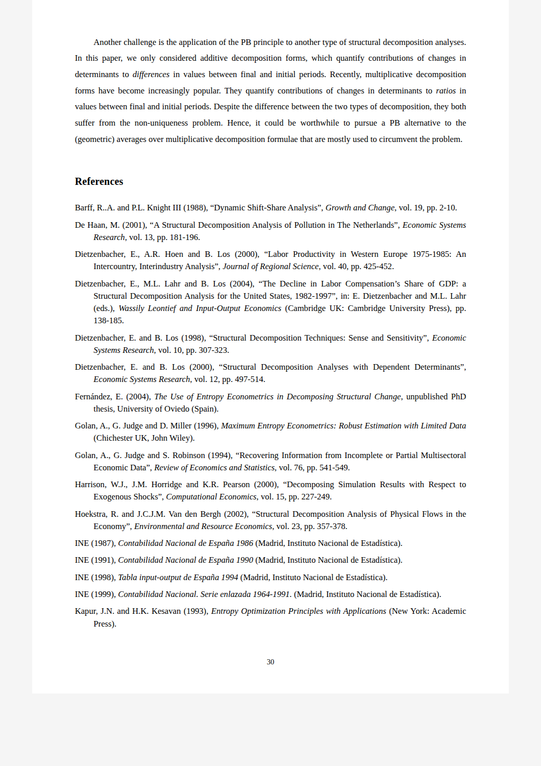Another challenge is the application of the PB principle to another type of structural decomposition analyses. In this paper, we only considered additive decomposition forms, which quantify contributions of changes in determinants to differences in values between final and initial periods. Recently, multiplicative decomposition forms have become increasingly popular. They quantify contributions of changes in determinants to ratios in values between final and initial periods. Despite the difference between the two types of decomposition, they both suffer from the non-uniqueness problem. Hence, it could be worthwhile to pursue a PB alternative to the (geometric) averages over multiplicative decomposition formulae that are mostly used to circumvent the problem.
References
Barff, R..A. and P.L. Knight III (1988), “Dynamic Shift-Share Analysis”, Growth and Change, vol. 19, pp. 2-10.
De Haan, M. (2001), “A Structural Decomposition Analysis of Pollution in The Netherlands”, Economic Systems Research, vol. 13, pp. 181-196.
Dietzenbacher, E., A.R. Hoen and B. Los (2000), “Labor Productivity in Western Europe 1975-1985: An Intercountry, Interindustry Analysis”, Journal of Regional Science, vol. 40, pp. 425-452.
Dietzenbacher, E., M.L. Lahr and B. Los (2004), “The Decline in Labor Compensation’s Share of GDP: a Structural Decomposition Analysis for the United States, 1982-1997”, in: E. Dietzenbacher and M.L. Lahr (eds.), Wassily Leontief and Input-Output Economics (Cambridge UK: Cambridge University Press), pp. 138-185.
Dietzenbacher, E. and B. Los (1998), “Structural Decomposition Techniques: Sense and Sensitivity”, Economic Systems Research, vol. 10, pp. 307-323.
Dietzenbacher, E. and B. Los (2000), “Structural Decomposition Analyses with Dependent Determinants”, Economic Systems Research, vol. 12, pp. 497-514.
Fernández, E. (2004), The Use of Entropy Econometrics in Decomposing Structural Change, unpublished PhD thesis, University of Oviedo (Spain).
Golan, A., G. Judge and D. Miller (1996), Maximum Entropy Econometrics: Robust Estimation with Limited Data (Chichester UK, John Wiley).
Golan, A., G. Judge and S. Robinson (1994), “Recovering Information from Incomplete or Partial Multisectoral Economic Data”, Review of Economics and Statistics, vol. 76, pp. 541-549.
Harrison, W.J., J.M. Horridge and K.R. Pearson (2000), “Decomposing Simulation Results with Respect to Exogenous Shocks”, Computational Economics, vol. 15, pp. 227-249.
Hoekstra, R. and J.C.J.M. Van den Bergh (2002), “Structural Decomposition Analysis of Physical Flows in the Economy”, Environmental and Resource Economics, vol. 23, pp. 357-378.
INE (1987), Contabilidad Nacional de España 1986 (Madrid, Instituto Nacional de Estadística).
INE (1991), Contabilidad Nacional de España 1990 (Madrid, Instituto Nacional de Estadística).
INE (1998), Tabla input-output de España 1994 (Madrid, Instituto Nacional de Estadística).
INE (1999), Contabilidad Nacional. Serie enlazada 1964-1991. (Madrid, Instituto Nacional de Estadística).
Kapur, J.N. and H.K. Kesavan (1993), Entropy Optimization Principles with Applications (New York: Academic Press).
30